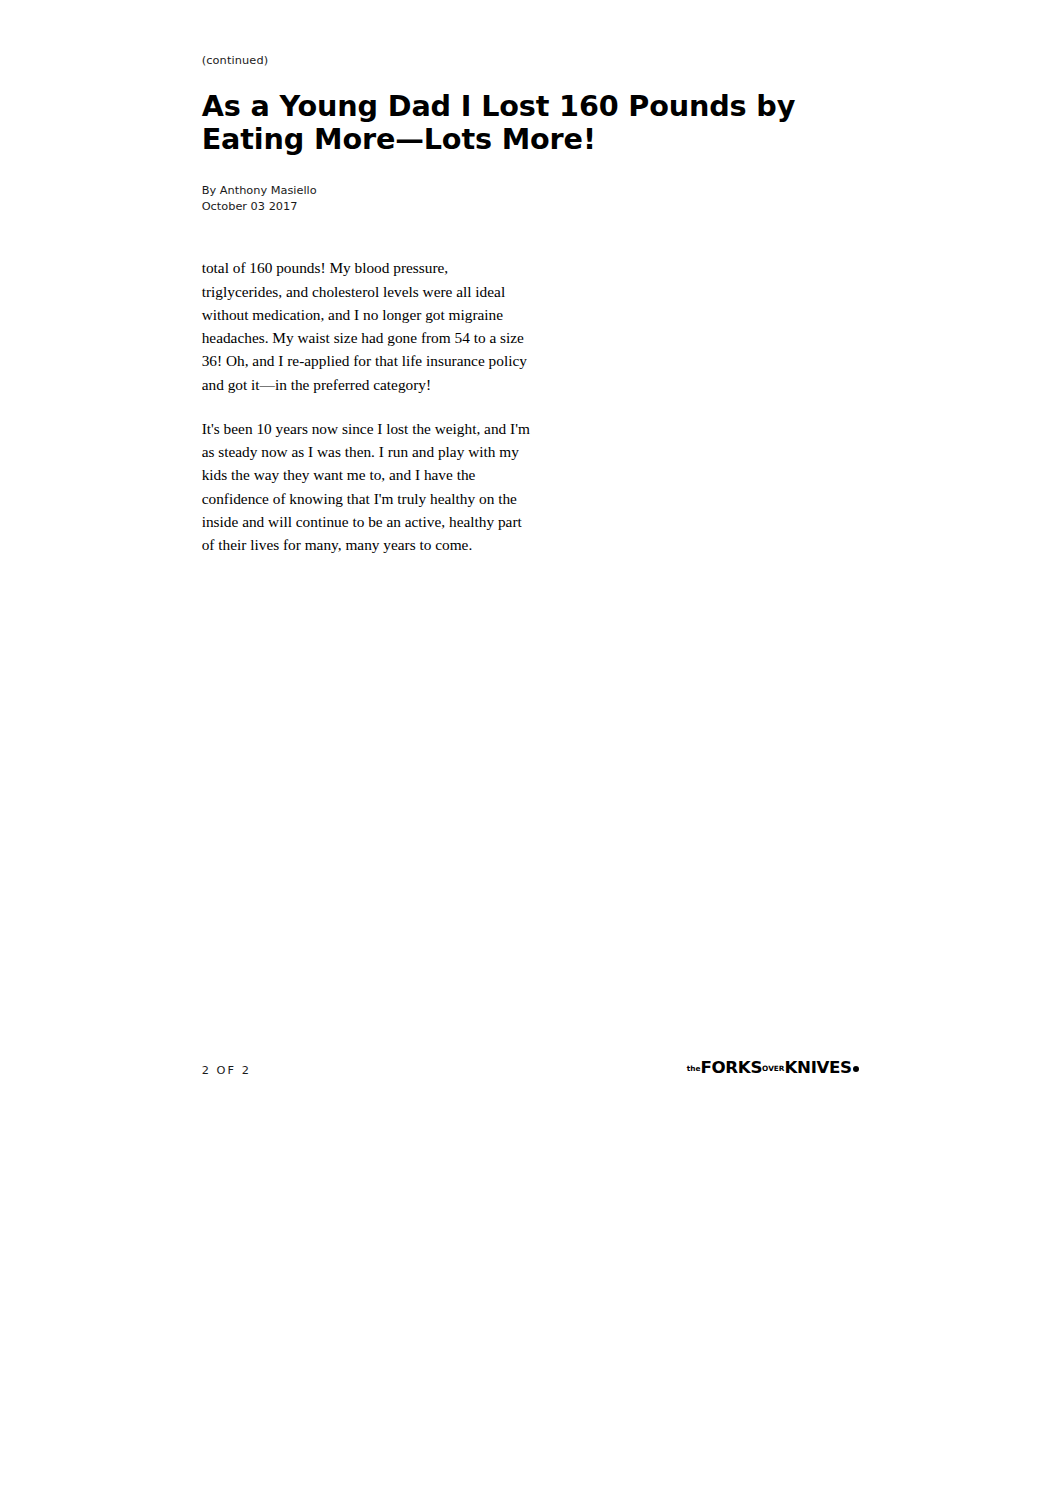(continued)
As a Young Dad I Lost 160 Pounds by Eating More—Lots More!
By Anthony Masiello
October 03 2017
total of 160 pounds! My blood pressure, triglycerides, and cholesterol levels were all ideal without medication, and I no longer got migraine headaches. My waist size had gone from 54 to a size 36! Oh, and I re-applied for that life insurance policy and got it—in the preferred category!
It's been 10 years now since I lost the weight, and I'm as steady now as I was then. I run and play with my kids the way they want me to, and I have the confidence of knowing that I'm truly healthy on the inside and will continue to be an active, healthy part of their lives for many, many years to come.
2 OF 2
the FORKSOVERKNIVES